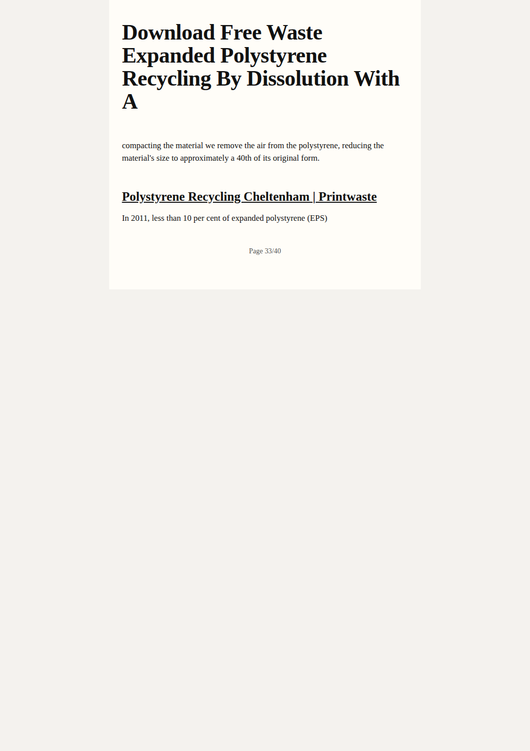Download Free Waste Expanded Polystyrene Recycling By Dissolution With A
compacting the material we remove the air from the polystyrene, reducing the material's size to approximately a 40th of its original form.
Polystyrene Recycling Cheltenham | Printwaste
In 2011, less than 10 per cent of expanded polystyrene (EPS)
Page 33/40